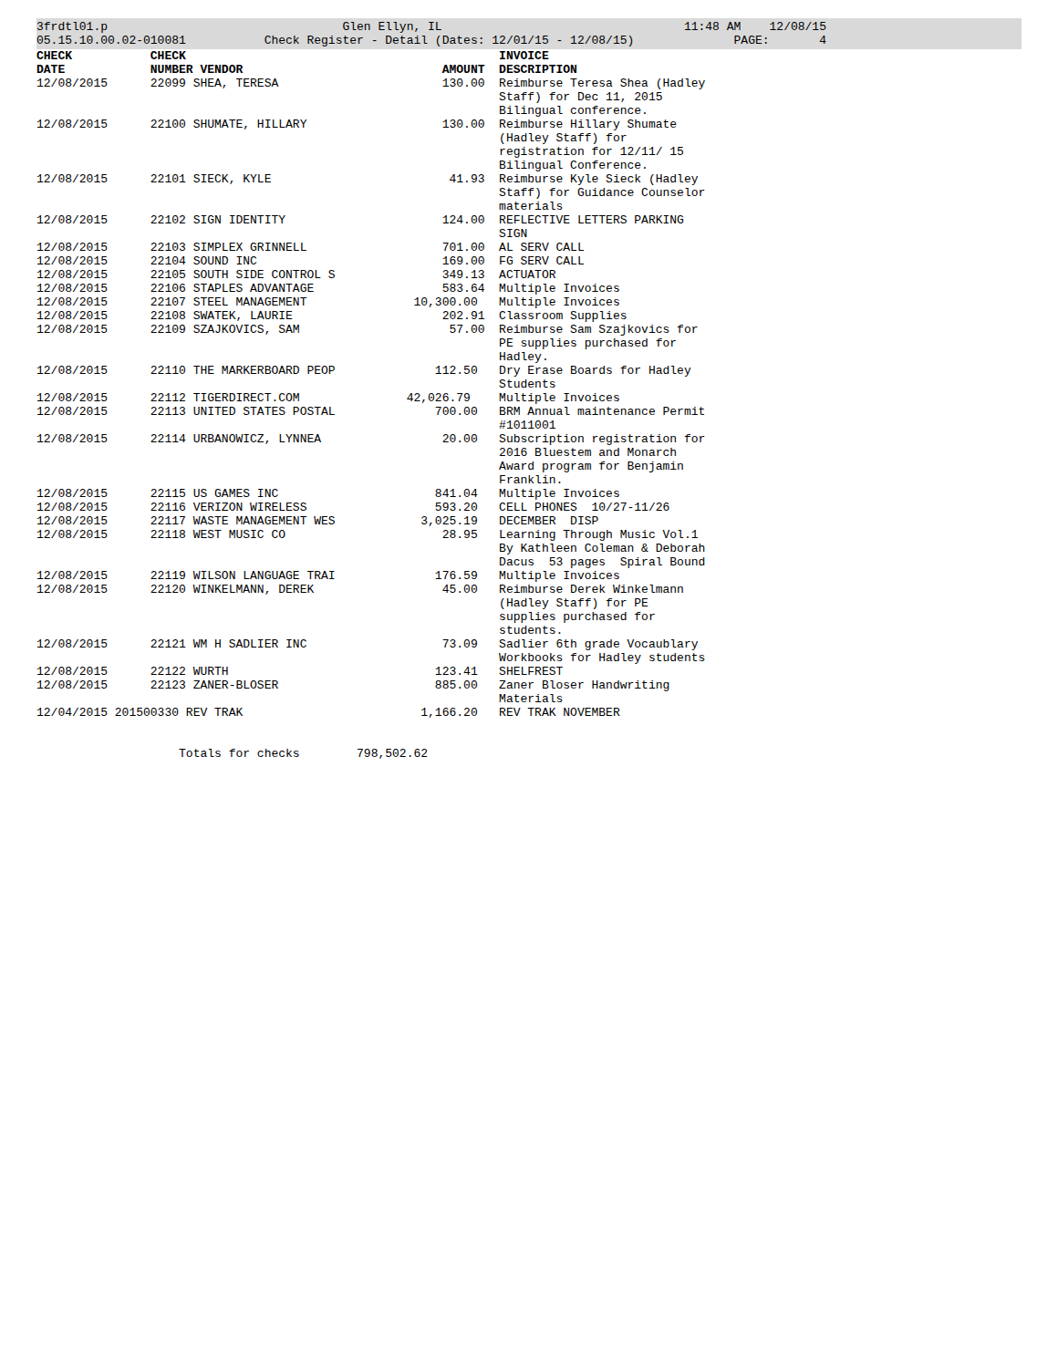3frdtl01.p                                 Glen Ellyn, IL                                  11:48 AM    12/08/15
05.15.10.00.02-010081           Check Register - Detail (Dates: 12/01/15 - 12/08/15)              PAGE:       4
CHECK           CHECK                                            INVOICE
DATE            NUMBER VENDOR                            AMOUNT  DESCRIPTION
12/08/2015      22099 SHEA, TERESA                       130.00  Reimburse Teresa Shea (Hadley
                                                                 Staff) for Dec 11, 2015
                                                                 Bilingual conference.
12/08/2015      22100 SHUMATE, HILLARY                   130.00  Reimburse Hillary Shumate
                                                                 (Hadley Staff) for
                                                                 registration for 12/11/ 15
                                                                 Bilingual Conference.
12/08/2015      22101 SIECK, KYLE                         41.93  Reimburse Kyle Sieck (Hadley
                                                                 Staff) for Guidance Counselor
                                                                 materials
12/08/2015      22102 SIGN IDENTITY                      124.00  REFLECTIVE LETTERS PARKING
                                                                 SIGN
12/08/2015      22103 SIMPLEX GRINNELL                   701.00  AL SERV CALL
12/08/2015      22104 SOUND INC                          169.00  FG SERV CALL
12/08/2015      22105 SOUTH SIDE CONTROL S               349.13  ACTUATOR
12/08/2015      22106 STAPLES ADVANTAGE                  583.64  Multiple Invoices
12/08/2015      22107 STEEL MANAGEMENT               10,300.00   Multiple Invoices
12/08/2015      22108 SWATEK, LAURIE                     202.91  Classroom Supplies
12/08/2015      22109 SZAJKOVICS, SAM                     57.00  Reimburse Sam Szajkovics for
                                                                 PE supplies purchased for
                                                                 Hadley.
12/08/2015      22110 THE MARKERBOARD PEOP              112.50   Dry Erase Boards for Hadley
                                                                 Students
12/08/2015      22112 TIGERDIRECT.COM               42,026.79    Multiple Invoices
12/08/2015      22113 UNITED STATES POSTAL              700.00   BRM Annual maintenance Permit
                                                                 #1011001
12/08/2015      22114 URBANOWICZ, LYNNEA                 20.00   Subscription registration for
                                                                 2016 Bluestem and Monarch
                                                                 Award program for Benjamin
                                                                 Franklin.
12/08/2015      22115 US GAMES INC                      841.04   Multiple Invoices
12/08/2015      22116 VERIZON WIRELESS                  593.20   CELL PHONES  10/27-11/26
12/08/2015      22117 WASTE MANAGEMENT WES            3,025.19   DECEMBER  DISP
12/08/2015      22118 WEST MUSIC CO                      28.95   Learning Through Music Vol.1
                                                                 By Kathleen Coleman & Deborah
                                                                 Dacus  53 pages  Spiral Bound
12/08/2015      22119 WILSON LANGUAGE TRAI              176.59   Multiple Invoices
12/08/2015      22120 WINKELMANN, DEREK                  45.00   Reimburse Derek Winkelmann
                                                                 (Hadley Staff) for PE
                                                                 supplies purchased for
                                                                 students.
12/08/2015      22121 WM H SADLIER INC                   73.09   Sadlier 6th grade Vocaublary
                                                                 Workbooks for Hadley students
12/08/2015      22122 WURTH                             123.41   SHELFREST
12/08/2015      22123 ZANER-BLOSER                      885.00   Zaner Bloser Handwriting
                                                                 Materials
12/04/2015 201500330 REV TRAK                         1,166.20   REV TRAK NOVEMBER


                    Totals for checks        798,502.62